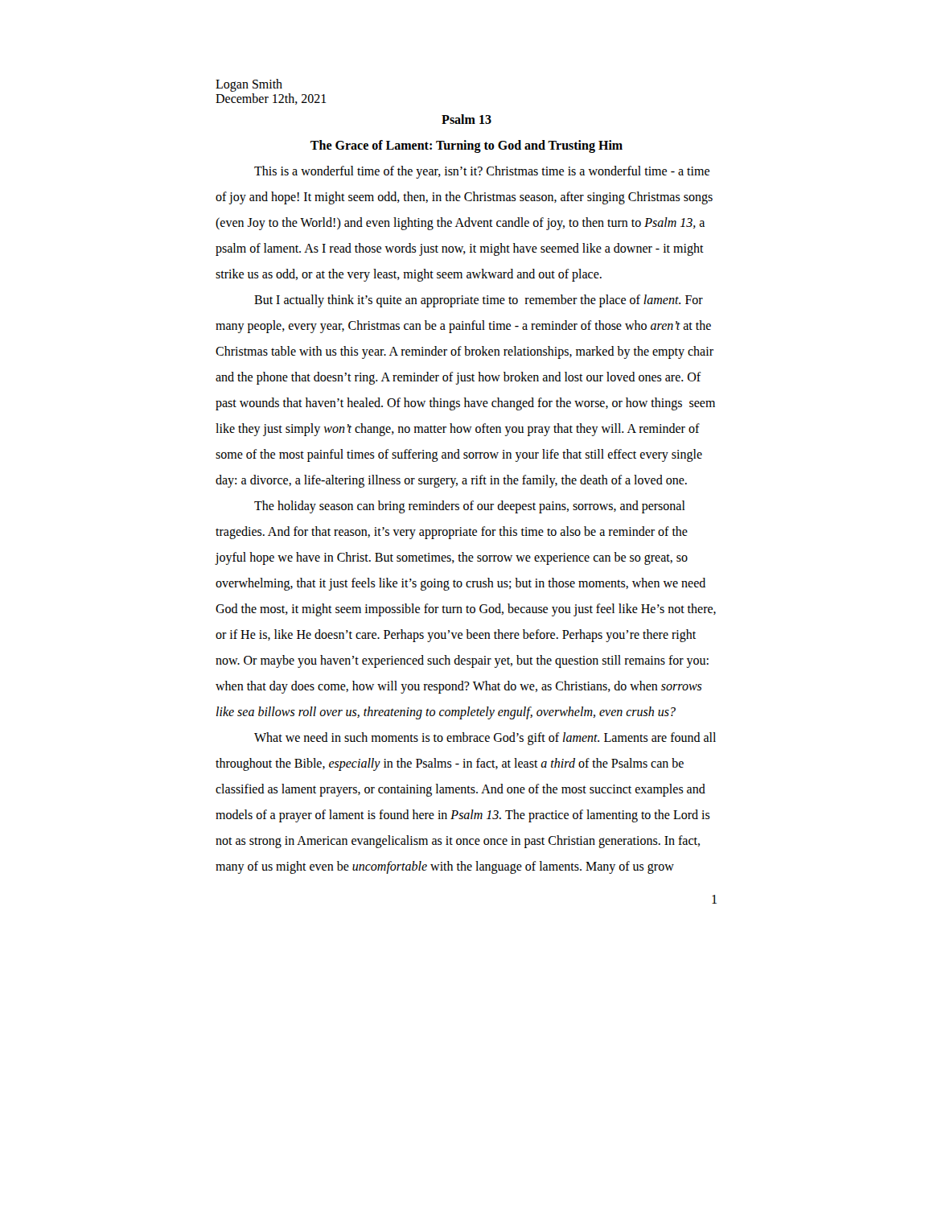Logan Smith
December 12th, 2021
Psalm 13
The Grace of Lament: Turning to God and Trusting Him
This is a wonderful time of the year, isn’t it? Christmas time is a wonderful time - a time of joy and hope! It might seem odd, then, in the Christmas season, after singing Christmas songs (even Joy to the World!) and even lighting the Advent candle of joy, to then turn to Psalm 13, a psalm of lament. As I read those words just now, it might have seemed like a downer - it might strike us as odd, or at the very least, might seem awkward and out of place.
But I actually think it’s quite an appropriate time to remember the place of lament. For many people, every year, Christmas can be a painful time - a reminder of those who aren’t at the Christmas table with us this year. A reminder of broken relationships, marked by the empty chair and the phone that doesn’t ring. A reminder of just how broken and lost our loved ones are. Of past wounds that haven’t healed. Of how things have changed for the worse, or how things seem like they just simply won’t change, no matter how often you pray that they will. A reminder of some of the most painful times of suffering and sorrow in your life that still effect every single day: a divorce, a life-altering illness or surgery, a rift in the family, the death of a loved one.
The holiday season can bring reminders of our deepest pains, sorrows, and personal tragedies. And for that reason, it’s very appropriate for this time to also be a reminder of the joyful hope we have in Christ. But sometimes, the sorrow we experience can be so great, so overwhelming, that it just feels like it’s going to crush us; but in those moments, when we need God the most, it might seem impossible for turn to God, because you just feel like He’s not there, or if He is, like He doesn’t care. Perhaps you’ve been there before. Perhaps you’re there right now. Or maybe you haven’t experienced such despair yet, but the question still remains for you: when that day does come, how will you respond? What do we, as Christians, do when sorrows like sea billows roll over us, threatening to completely engulf, overwhelm, even crush us?
What we need in such moments is to embrace God’s gift of lament. Laments are found all throughout the Bible, especially in the Psalms - in fact, at least a third of the Psalms can be classified as lament prayers, or containing laments. And one of the most succinct examples and models of a prayer of lament is found here in Psalm 13. The practice of lamenting to the Lord is not as strong in American evangelicalism as it once once in past Christian generations. In fact, many of us might even be uncomfortable with the language of laments. Many of us grow
1